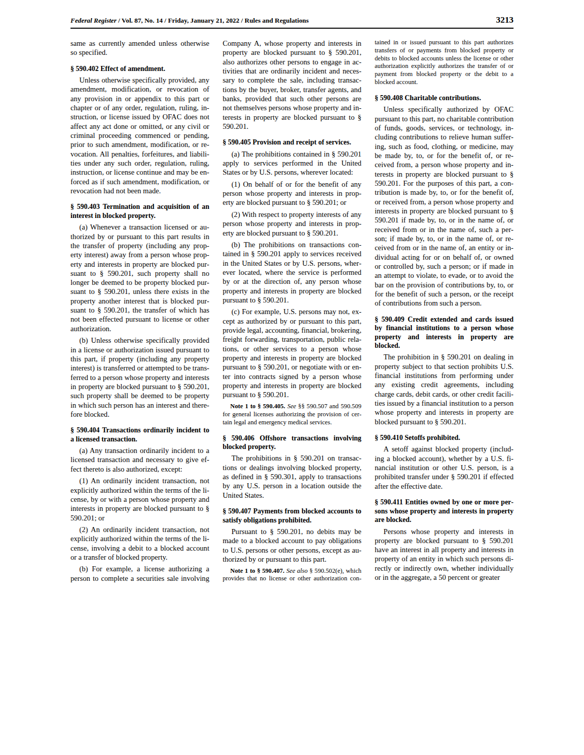Federal Register / Vol. 87, No. 14 / Friday, January 21, 2022 / Rules and Regulations
3213
same as currently amended unless otherwise so specified.
§ 590.402 Effect of amendment.
Unless otherwise specifically provided, any amendment, modification, or revocation of any provision in or appendix to this part or chapter or of any order, regulation, ruling, instruction, or license issued by OFAC does not affect any act done or omitted, or any civil or criminal proceeding commenced or pending, prior to such amendment, modification, or revocation. All penalties, forfeitures, and liabilities under any such order, regulation, ruling, instruction, or license continue and may be enforced as if such amendment, modification, or revocation had not been made.
§ 590.403 Termination and acquisition of an interest in blocked property.
(a) Whenever a transaction licensed or authorized by or pursuant to this part results in the transfer of property (including any property interest) away from a person whose property and interests in property are blocked pursuant to § 590.201, such property shall no longer be deemed to be property blocked pursuant to § 590.201, unless there exists in the property another interest that is blocked pursuant to § 590.201, the transfer of which has not been effected pursuant to license or other authorization.
(b) Unless otherwise specifically provided in a license or authorization issued pursuant to this part, if property (including any property interest) is transferred or attempted to be transferred to a person whose property and interests in property are blocked pursuant to § 590.201, such property shall be deemed to be property in which such person has an interest and therefore blocked.
§ 590.404 Transactions ordinarily incident to a licensed transaction.
(a) Any transaction ordinarily incident to a licensed transaction and necessary to give effect thereto is also authorized, except:
(1) An ordinarily incident transaction, not explicitly authorized within the terms of the license, by or with a person whose property and interests in property are blocked pursuant to § 590.201; or
(2) An ordinarily incident transaction, not explicitly authorized within the terms of the license, involving a debit to a blocked account or a transfer of blocked property.
(b) For example, a license authorizing a person to complete a securities sale involving Company A, whose property and interests in property are blocked pursuant to § 590.201, also authorizes other persons to engage in activities that are ordinarily incident and necessary to complete the sale, including transactions by the buyer, broker, transfer agents, and banks, provided that such other persons are not themselves persons whose property and interests in property are blocked pursuant to § 590.201.
§ 590.405 Provision and receipt of services.
(a) The prohibitions contained in § 590.201 apply to services performed in the United States or by U.S. persons, wherever located:
(1) On behalf of or for the benefit of any person whose property and interests in property are blocked pursuant to § 590.201; or
(2) With respect to property interests of any person whose property and interests in property are blocked pursuant to § 590.201.
(b) The prohibitions on transactions contained in § 590.201 apply to services received in the United States or by U.S. persons, wherever located, where the service is performed by or at the direction of, any person whose property and interests in property are blocked pursuant to § 590.201.
(c) For example, U.S. persons may not, except as authorized by or pursuant to this part, provide legal, accounting, financial, brokering, freight forwarding, transportation, public relations, or other services to a person whose property and interests in property are blocked pursuant to § 590.201, or negotiate with or enter into contracts signed by a person whose property and interests in property are blocked pursuant to § 590.201.
Note 1 to § 590.405. See §§ 590.507 and 590.509 for general licenses authorizing the provision of certain legal and emergency medical services.
§ 590.406 Offshore transactions involving blocked property.
The prohibitions in § 590.201 on transactions or dealings involving blocked property, as defined in § 590.301, apply to transactions by any U.S. person in a location outside the United States.
§ 590.407 Payments from blocked accounts to satisfy obligations prohibited.
Pursuant to § 590.201, no debits may be made to a blocked account to pay obligations to U.S. persons or other persons, except as authorized by or pursuant to this part.
Note 1 to § 590.407. See also § 590.502(e), which provides that no license or other authorization contained in or issued pursuant to this part authorizes transfers of or payments from blocked property or debits to blocked accounts unless the license or other authorization explicitly authorizes the transfer of or payment from blocked property or the debit to a blocked account.
§ 590.408 Charitable contributions.
Unless specifically authorized by OFAC pursuant to this part, no charitable contribution of funds, goods, services, or technology, including contributions to relieve human suffering, such as food, clothing, or medicine, may be made by, to, or for the benefit of, or received from, a person whose property and interests in property are blocked pursuant to § 590.201. For the purposes of this part, a contribution is made by, to, or for the benefit of, or received from, a person whose property and interests in property are blocked pursuant to § 590.201 if made by, to, or in the name of, or received from or in the name of, such a person; if made by, to, or in the name of, or received from or in the name of, an entity or individual acting for or on behalf of, or owned or controlled by, such a person; or if made in an attempt to violate, to evade, or to avoid the bar on the provision of contributions by, to, or for the benefit of such a person, or the receipt of contributions from such a person.
§ 590.409 Credit extended and cards issued by financial institutions to a person whose property and interests in property are blocked.
The prohibition in § 590.201 on dealing in property subject to that section prohibits U.S. financial institutions from performing under any existing credit agreements, including charge cards, debit cards, or other credit facilities issued by a financial institution to a person whose property and interests in property are blocked pursuant to § 590.201.
§ 590.410 Setoffs prohibited.
A setoff against blocked property (including a blocked account), whether by a U.S. financial institution or other U.S. person, is a prohibited transfer under § 590.201 if effected after the effective date.
§ 590.411 Entities owned by one or more persons whose property and interests in property are blocked.
Persons whose property and interests in property are blocked pursuant to § 590.201 have an interest in all property and interests in property of an entity in which such persons directly or indirectly own, whether individually or in the aggregate, a 50 percent or greater